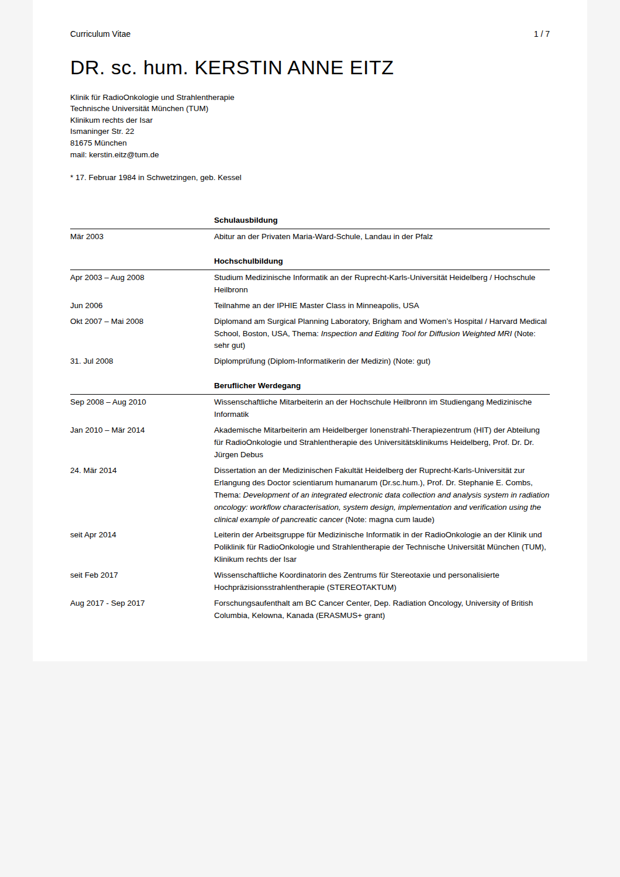Curriculum Vitae 1 / 7
DR. sc. hum. KERSTIN ANNE EITZ
Klinik für RadioOnkologie und Strahlentherapie
Technische Universität München (TUM)
Klinikum rechts der Isar
Ismaninger Str. 22
81675 München
mail: kerstin.eitz@tum.de
* 17. Februar 1984 in Schwetzingen, geb. Kessel
| | Schulausbildung |
| Mär 2003 | Abitur an der Privaten Maria-Ward-Schule, Landau in der Pfalz |
| | Hochschulbildung |
| Apr 2003 – Aug 2008 | Studium Medizinische Informatik an der Ruprecht-Karls-Universität Heidelberg / Hochschule Heilbronn |
| Jun 2006 | Teilnahme an der IPHIE Master Class in Minneapolis, USA |
| Okt 2007 – Mai 2008 | Diplomand am Surgical Planning Laboratory, Brigham and Women’s Hospital / Harvard Medical School, Boston, USA, Thema: Inspection and Editing Tool for Diffusion Weighted MRI (Note: sehr gut) |
| 31. Jul 2008 | Diplomprüfung (Diplom-Informatikerin der Medizin) (Note: gut) |
| | Beruflicher Werdegang |
| Sep 2008 – Aug 2010 | Wissenschaftliche Mitarbeiterin an der Hochschule Heilbronn im Studiengang Medizinische Informatik |
| Jan 2010 – Mär 2014 | Akademische Mitarbeiterin am Heidelberger Ionenstrahl-Therapiezentrum (HIT) der Abteilung für RadioOnkologie und Strahlentherapie des Universitätsklinikums Heidelberg, Prof. Dr. Dr. Jürgen Debus |
| 24. Mär 2014 | Dissertation an der Medizinischen Fakultät Heidelberg der Ruprecht-Karls-Universität zur Erlangung des Doctor scientiarum humanarum (Dr.sc.hum.), Prof. Dr. Stephanie E. Combs, Thema: Development of an integrated electronic data collection and analysis system in radiation oncology: workflow characterisation, system design, implementation and verification using the clinical example of pancreatic cancer (Note: magna cum laude) |
| seit Apr 2014 | Leiterin der Arbeitsgruppe für Medizinische Informatik in der RadioOnkologie an der Klinik und Poliklinik für RadioOnkologie und Strahlentherapie der Technische Universität München (TUM), Klinikum rechts der Isar |
| seit Feb 2017 | Wissenschaftliche Koordinatorin des Zentrums für Stereotaxie und personalisierte Hochpräzisionsstrahlentherapie (STEREOTAKTUM) |
| Aug 2017 - Sep 2017 | Forschungsaufenthalt am BC Cancer Center, Dep. Radiation Oncology, University of British Columbia, Kelowna, Kanada (ERASMUS+ grant) |